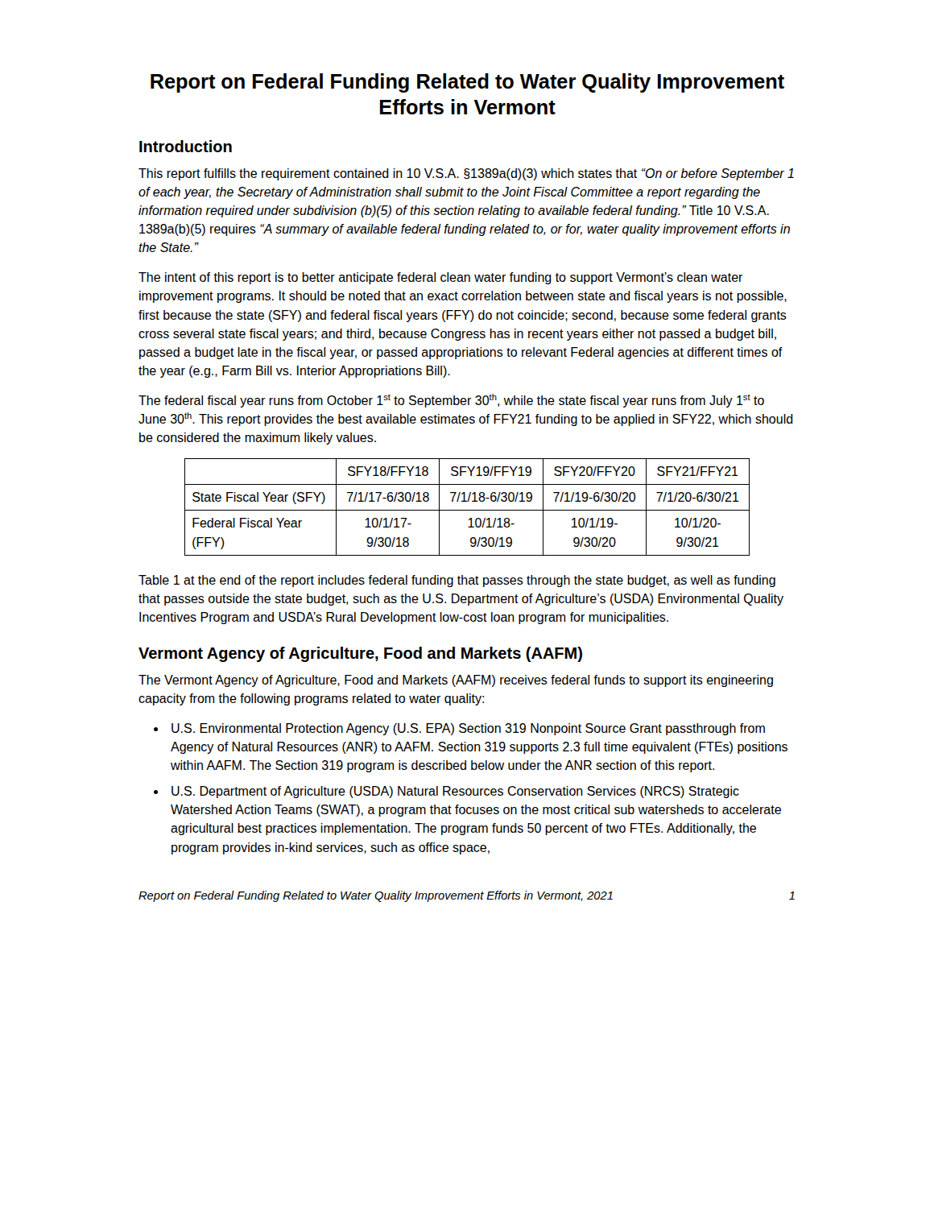Report on Federal Funding Related to Water Quality Improvement Efforts in Vermont
Introduction
This report fulfills the requirement contained in 10 V.S.A. §1389a(d)(3) which states that “On or before September 1 of each year, the Secretary of Administration shall submit to the Joint Fiscal Committee a report regarding the information required under subdivision (b)(5) of this section relating to available federal funding.” Title 10 V.S.A. 1389a(b)(5) requires “A summary of available federal funding related to, or for, water quality improvement efforts in the State.”
The intent of this report is to better anticipate federal clean water funding to support Vermont’s clean water improvement programs. It should be noted that an exact correlation between state and fiscal years is not possible, first because the state (SFY) and federal fiscal years (FFY) do not coincide; second, because some federal grants cross several state fiscal years; and third, because Congress has in recent years either not passed a budget bill, passed a budget late in the fiscal year, or passed appropriations to relevant Federal agencies at different times of the year (e.g., Farm Bill vs. Interior Appropriations Bill).
The federal fiscal year runs from October 1st to September 30th, while the state fiscal year runs from July 1st to June 30th. This report provides the best available estimates of FFY21 funding to be applied in SFY22, which should be considered the maximum likely values.
| | SFY18/FFY18 | SFY19/FFY19 | SFY20/FFY20 | SFY21/FFY21 |
| --- | --- | --- | --- | --- |
| State Fiscal Year (SFY) | 7/1/17-6/30/18 | 7/1/18-6/30/19 | 7/1/19-6/30/20 | 7/1/20-6/30/21 |
| Federal Fiscal Year (FFY) | 10/1/17-9/30/18 | 10/1/18-9/30/19 | 10/1/19-9/30/20 | 10/1/20-9/30/21 |
Table 1 at the end of the report includes federal funding that passes through the state budget, as well as funding that passes outside the state budget, such as the U.S. Department of Agriculture’s (USDA) Environmental Quality Incentives Program and USDA’s Rural Development low-cost loan program for municipalities.
Vermont Agency of Agriculture, Food and Markets (AAFM)
The Vermont Agency of Agriculture, Food and Markets (AAFM) receives federal funds to support its engineering capacity from the following programs related to water quality:
U.S. Environmental Protection Agency (U.S. EPA) Section 319 Nonpoint Source Grant passthrough from Agency of Natural Resources (ANR) to AAFM. Section 319 supports 2.3 full time equivalent (FTEs) positions within AAFM. The Section 319 program is described below under the ANR section of this report.
U.S. Department of Agriculture (USDA) Natural Resources Conservation Services (NRCS) Strategic Watershed Action Teams (SWAT), a program that focuses on the most critical sub watersheds to accelerate agricultural best practices implementation. The program funds 50 percent of two FTEs. Additionally, the program provides in-kind services, such as office space,
Report on Federal Funding Related to Water Quality Improvement Efforts in Vermont, 2021 1